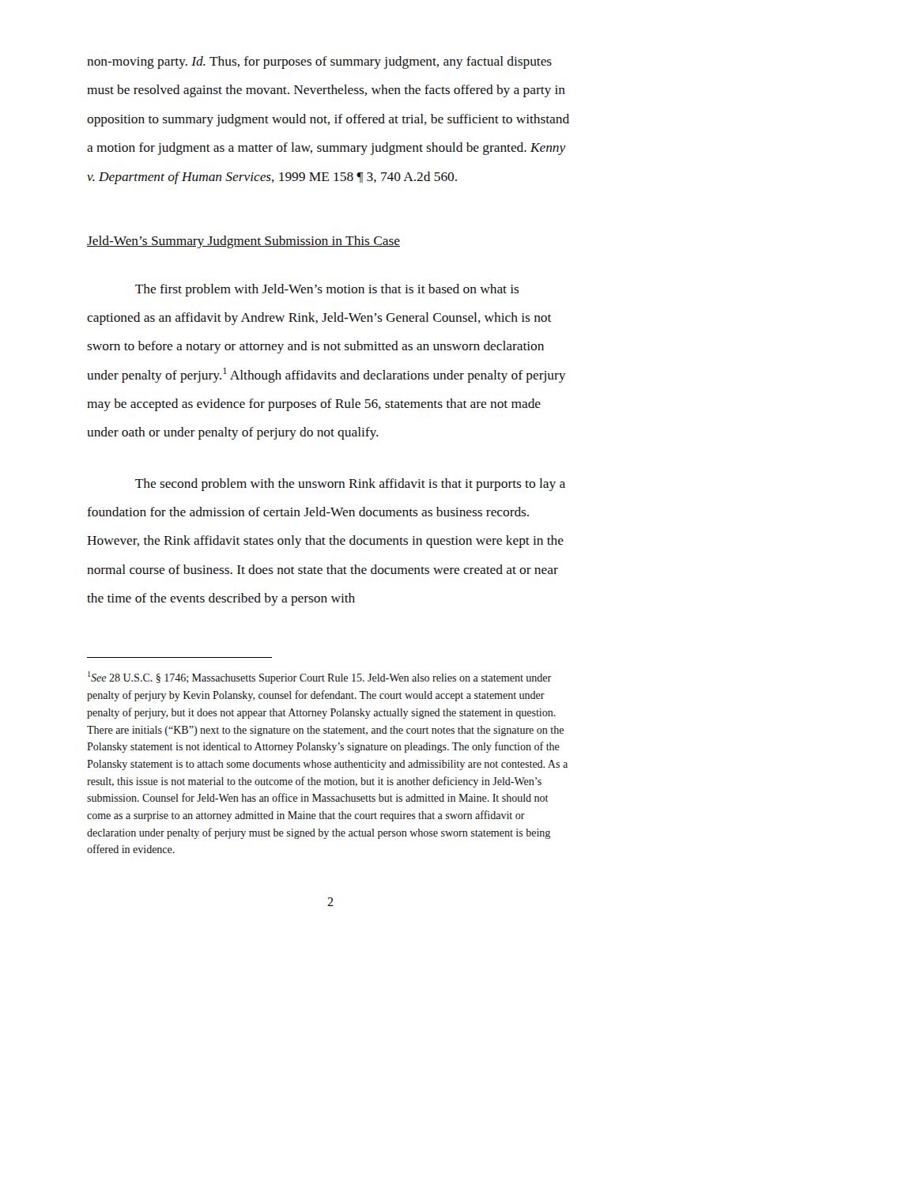non-moving party. Id. Thus, for purposes of summary judgment, any factual disputes must be resolved against the movant. Nevertheless, when the facts offered by a party in opposition to summary judgment would not, if offered at trial, be sufficient to withstand a motion for judgment as a matter of law, summary judgment should be granted. Kenny v. Department of Human Services, 1999 ME 158 ¶ 3, 740 A.2d 560.
Jeld-Wen’s Summary Judgment Submission in This Case
The first problem with Jeld-Wen’s motion is that is it based on what is captioned as an affidavit by Andrew Rink, Jeld-Wen’s General Counsel, which is not sworn to before a notary or attorney and is not submitted as an unsworn declaration under penalty of perjury.1 Although affidavits and declarations under penalty of perjury may be accepted as evidence for purposes of Rule 56, statements that are not made under oath or under penalty of perjury do not qualify.
The second problem with the unsworn Rink affidavit is that it purports to lay a foundation for the admission of certain Jeld-Wen documents as business records. However, the Rink affidavit states only that the documents in question were kept in the normal course of business. It does not state that the documents were created at or near the time of the events described by a person with
1See 28 U.S.C. § 1746; Massachusetts Superior Court Rule 15. Jeld-Wen also relies on a statement under penalty of perjury by Kevin Polansky, counsel for defendant. The court would accept a statement under penalty of perjury, but it does not appear that Attorney Polansky actually signed the statement in question. There are initials (“KB”) next to the signature on the statement, and the court notes that the signature on the Polansky statement is not identical to Attorney Polansky’s signature on pleadings. The only function of the Polansky statement is to attach some documents whose authenticity and admissibility are not contested. As a result, this issue is not material to the outcome of the motion, but it is another deficiency in Jeld-Wen’s submission. Counsel for Jeld-Wen has an office in Massachusetts but is admitted in Maine. It should not come as a surprise to an attorney admitted in Maine that the court requires that a sworn affidavit or declaration under penalty of perjury must be signed by the actual person whose sworn statement is being offered in evidence.
2